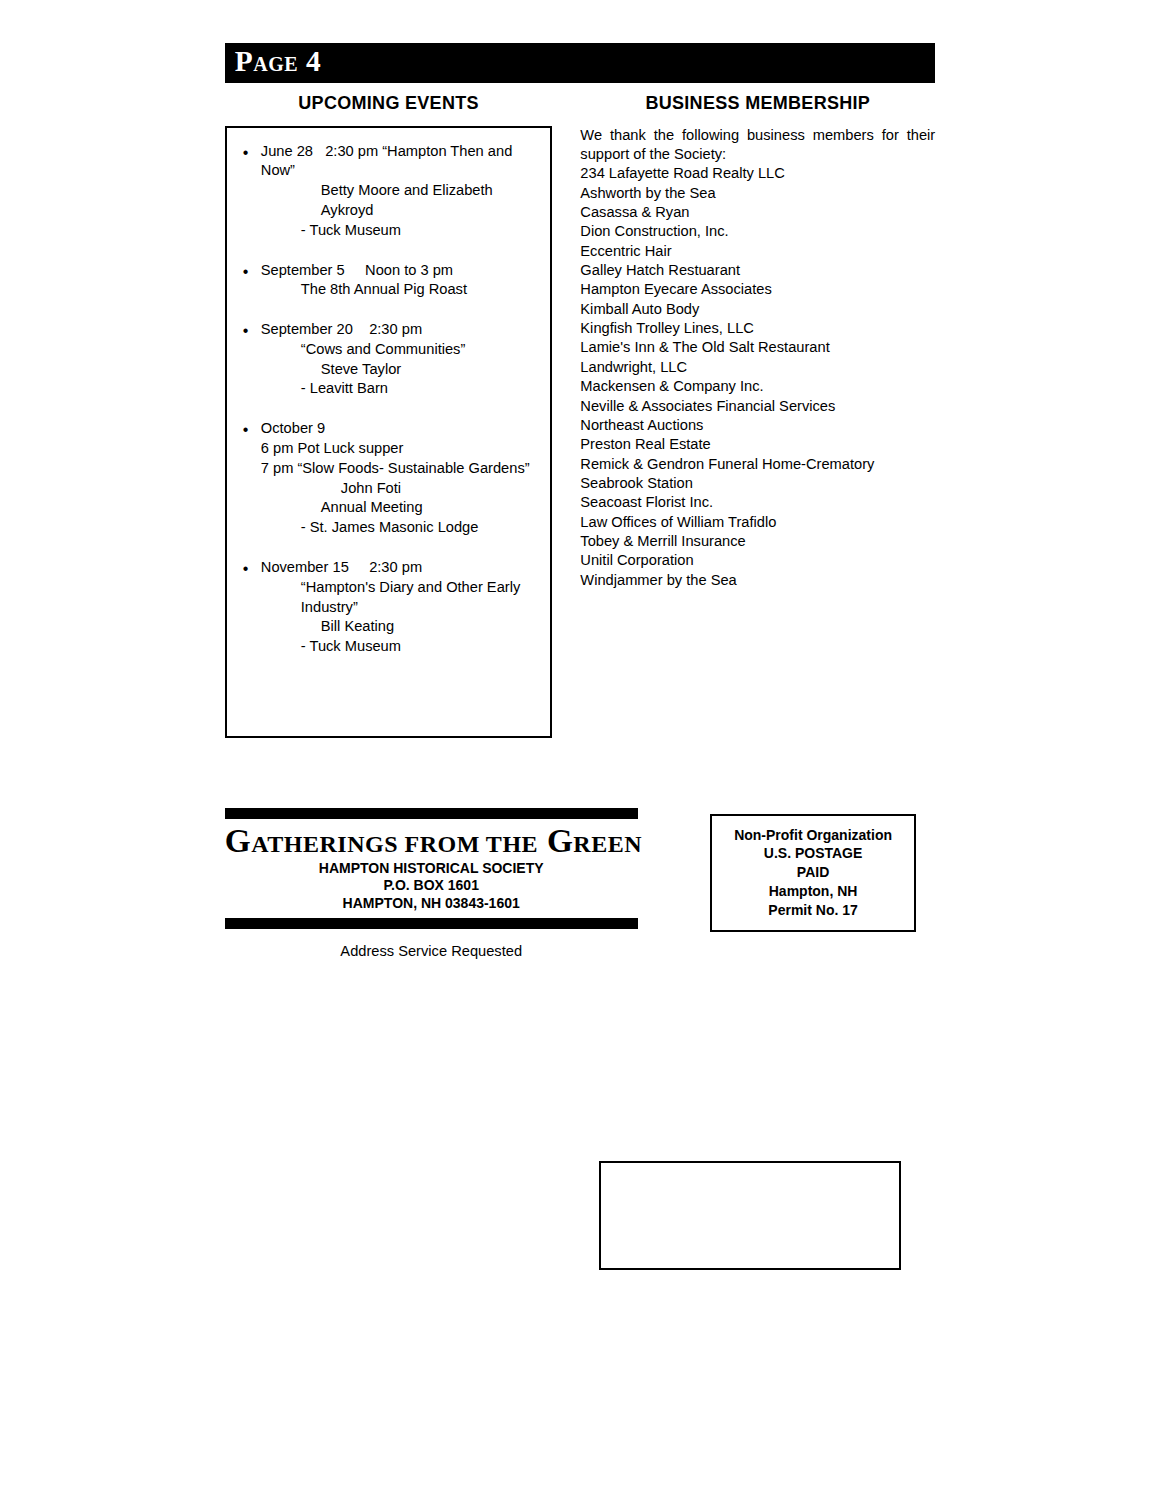PAGE 4
UPCOMING EVENTS
June 28 2:30 pm “Hampton Then and Now” Betty Moore and Elizabeth Aykroyd - Tuck Museum
September 5 Noon to 3 pm The 8th Annual Pig Roast
September 20 2:30 pm “Cows and Communities” Steve Taylor - Leavitt Barn
October 9 6 pm Pot Luck supper 7 pm “Slow Foods- Sustainable Gardens” John Foti Annual Meeting - St. James Masonic Lodge
November 15 2:30 pm “Hampton's Diary and Other Early Industry” Bill Keating - Tuck Museum
BUSINESS MEMBERSHIP
We thank the following business members for their support of the Society:
234 Lafayette Road Realty LLC
Ashworth by the Sea
Casassa & Ryan
Dion Construction, Inc.
Eccentric Hair
Galley Hatch Restuarant
Hampton Eyecare Associates
Kimball Auto Body
Kingfish Trolley Lines, LLC
Lamie's Inn & The Old Salt Restaurant
Landwright, LLC
Mackensen & Company Inc.
Neville & Associates Financial Services
Northeast Auctions
Preston Real Estate
Remick & Gendron Funeral Home-Crematory
Seabrook Station
Seacoast Florist Inc.
Law Offices of William Trafidlo
Tobey & Merrill Insurance
Unitil Corporation
Windjammer by the Sea
GATHERINGS FROM THE GREEN
HAMPTON HISTORICAL SOCIETY
P.O. BOX 1601
HAMPTON, NH 03843-1601
Address Service Requested
Non-Profit Organization
U.S. POSTAGE
PAID
Hampton, NH
Permit No. 17